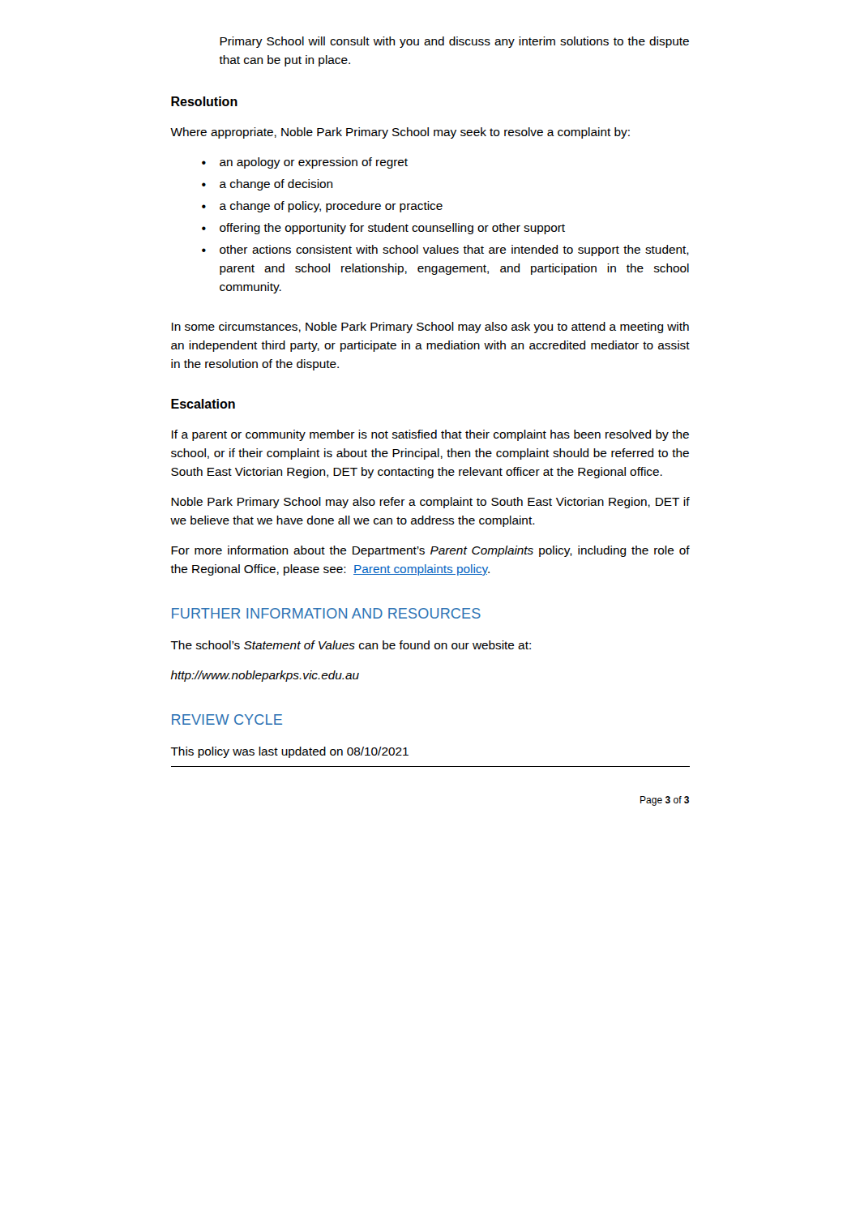Primary School will consult with you and discuss any interim solutions to the dispute that can be put in place.
Resolution
Where appropriate, Noble Park Primary School may seek to resolve a complaint by:
an apology or expression of regret
a change of decision
a change of policy, procedure or practice
offering the opportunity for student counselling or other support
other actions consistent with school values that are intended to support the student, parent and school relationship, engagement, and participation in the school community.
In some circumstances, Noble Park Primary School may also ask you to attend a meeting with an independent third party, or participate in a mediation with an accredited mediator to assist in the resolution of the dispute.
Escalation
If a parent or community member is not satisfied that their complaint has been resolved by the school, or if their complaint is about the Principal, then the complaint should be referred to the South East Victorian Region, DET by contacting the relevant officer at the Regional office.
Noble Park Primary School may also refer a complaint to South East Victorian Region, DET if we believe that we have done all we can to address the complaint.
For more information about the Department’s Parent Complaints policy, including the role of the Regional Office, please see: Parent complaints policy.
FURTHER INFORMATION AND RESOURCES
The school’s Statement of Values can be found on our website at:
http://www.nobleparkps.vic.edu.au
REVIEW CYCLE
This policy was last updated on 08/10/2021
Page 3 of 3